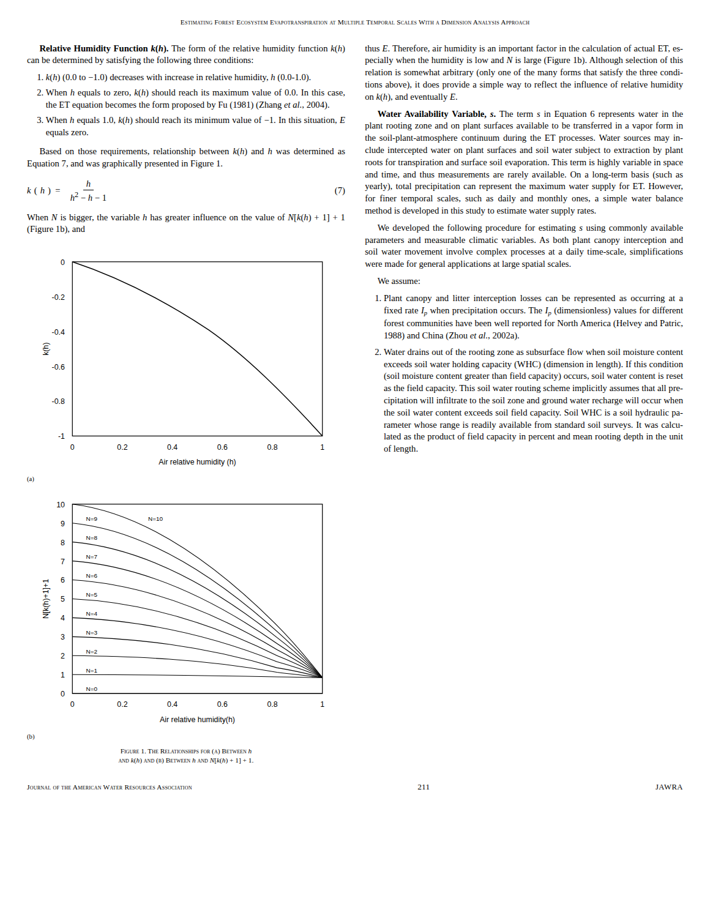Estimating Forest Ecosystem Evapotranspiration at Multiple Temporal Scales With a Dimension Analysis Approach
Relative Humidity Function k(h). The form of the relative humidity function k(h) can be determined by satisfying the following three conditions:
k(h) (0.0 to −1.0) decreases with increase in relative humidity, h (0.0-1.0).
When h equals to zero, k(h) should reach its maximum value of 0.0. In this case, the ET equation becomes the form proposed by Fu (1981) (Zhang et al., 2004).
When h equals 1.0, k(h) should reach its minimum value of −1. In this situation, E equals zero.
Based on those requirements, relationship between k(h) and h was determined as Equation 7, and was graphically presented in Figure 1.
k(h) = h h2 − h − 1 (7)
When N is bigger, the variable h has greater influence on the value of N[k(h) + 1] + 1 (Figure 1b), and
0 -0.2 -0.4 -0.6 -0.8 -1 0 0.2 0.4 0.6 0.8 1 Air relative humidity (h) k(h)
(a)
10 9 8 7 6 5 4 3 2 1 0 0 0.2 0.4 0.6 0.8 1 Air relative humidity(h) N[k(h)+1]+1 N=9 N=8 N=7 N=6 N=5 N=4 N=3 N=2 N=1 N=0 N=10
(b)
Figure 1. The Relationships for (a) Between h
and k(h) and (b) Between h and N[k(h) + 1] + 1.
thus E. Therefore, air humidity is an important factor in the calculation of actual ET, especially when the humidity is low and N is large (Figure 1b). Although selection of this relation is somewhat arbitrary (only one of the many forms that satisfy the three conditions above), it does provide a simple way to reflect the influence of relative humidity on k(h), and eventually E.
Water Availability Variable, s. The term s in Equation 6 represents water in the plant rooting zone and on plant surfaces available to be transferred in a vapor form in the soil-plant-atmosphere continuum during the ET processes. Water sources may include intercepted water on plant surfaces and soil water subject to extraction by plant roots for transpiration and surface soil evaporation. This term is highly variable in space and time, and thus measurements are rarely available. On a long-term basis (such as yearly), total precipitation can represent the maximum water supply for ET. However, for finer temporal scales, such as daily and monthly ones, a simple water balance method is developed in this study to estimate water supply rates.
We developed the following procedure for estimating s using commonly available parameters and measurable climatic variables. As both plant canopy interception and soil water movement involve complex processes at a daily time-scale, simplifications were made for general applications at large spatial scales.
We assume:
Plant canopy and litter interception losses can be represented as occurring at a fixed rate Ip when precipitation occurs. The Ip (dimensionless) values for different forest communities have been well reported for North America (Helvey and Patric, 1988) and China (Zhou et al., 2002a).
Water drains out of the rooting zone as subsurface flow when soil moisture content exceeds soil water holding capacity (WHC) (dimension in length). If this condition (soil moisture content greater than field capacity) occurs, soil water content is reset as the field capacity. This soil water routing scheme implicitly assumes that all precipitation will infiltrate to the soil zone and ground water recharge will occur when the soil water content exceeds soil field capacity. Soil WHC is a soil hydraulic parameter whose range is readily available from standard soil surveys. It was calculated as the product of field capacity in percent and mean rooting depth in the unit of length.
Journal of the American Water Resources Association 211 JAWRA